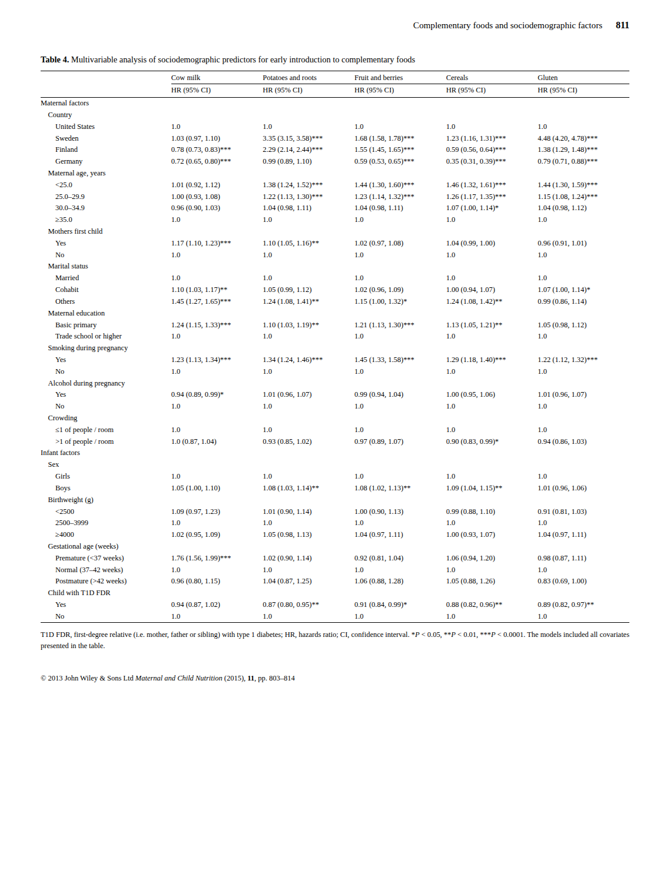Complementary foods and sociodemographic factors 811
Table 4. Multivariable analysis of sociodemographic predictors for early introduction to complementary foods
| | Cow milk | Potatoes and roots | Fruit and berries | Cereals | Gluten |
| --- | --- | --- | --- | --- | --- |
| | HR (95% CI) | HR (95% CI) | HR (95% CI) | HR (95% CI) | HR (95% CI) |
| Maternal factors | | | | | |
| Country | | | | | |
| United States | 1.0 | 1.0 | 1.0 | 1.0 | 1.0 |
| Sweden | 1.03 (0.97, 1.10) | 3.35 (3.15, 3.58)*** | 1.68 (1.58, 1.78)*** | 1.23 (1.16, 1.31)*** | 4.48 (4.20, 4.78)*** |
| Finland | 0.78 (0.73, 0.83)*** | 2.29 (2.14, 2.44)*** | 1.55 (1.45, 1.65)*** | 0.59 (0.56, 0.64)*** | 1.38 (1.29, 1.48)*** |
| Germany | 0.72 (0.65, 0.80)*** | 0.99 (0.89, 1.10) | 0.59 (0.53, 0.65)*** | 0.35 (0.31, 0.39)*** | 0.79 (0.71, 0.88)*** |
| Maternal age, years | | | | | |
| <25.0 | 1.01 (0.92, 1.12) | 1.38 (1.24, 1.52)*** | 1.44 (1.30, 1.60)*** | 1.46 (1.32, 1.61)*** | 1.44 (1.30, 1.59)*** |
| 25.0–29.9 | 1.00 (0.93, 1.08) | 1.22 (1.13, 1.30)*** | 1.23 (1.14, 1.32)*** | 1.26 (1.17, 1.35)*** | 1.15 (1.08, 1.24)*** |
| 30.0–34.9 | 0.96 (0.90, 1.03) | 1.04 (0.98, 1.11) | 1.04 (0.98, 1.11) | 1.07 (1.00, 1.14)* | 1.04 (0.98, 1.12) |
| ≥35.0 | 1.0 | 1.0 | 1.0 | 1.0 | 1.0 |
| Mothers first child | | | | | |
| Yes | 1.17 (1.10, 1.23)*** | 1.10 (1.05, 1.16)** | 1.02 (0.97, 1.08) | 1.04 (0.99, 1.00) | 0.96 (0.91, 1.01) |
| No | 1.0 | 1.0 | 1.0 | 1.0 | 1.0 |
| Marital status | | | | | |
| Married | 1.0 | 1.0 | 1.0 | 1.0 | 1.0 |
| Cohabit | 1.10 (1.03, 1.17)** | 1.05 (0.99, 1.12) | 1.02 (0.96, 1.09) | 1.00 (0.94, 1.07) | 1.07 (1.00, 1.14)* |
| Others | 1.45 (1.27, 1.65)*** | 1.24 (1.08, 1.41)** | 1.15 (1.00, 1.32)* | 1.24 (1.08, 1.42)** | 0.99 (0.86, 1.14) |
| Maternal education | | | | | |
| Basic primary | 1.24 (1.15, 1.33)*** | 1.10 (1.03, 1.19)** | 1.21 (1.13, 1.30)*** | 1.13 (1.05, 1.21)** | 1.05 (0.98, 1.12) |
| Trade school or higher | 1.0 | 1.0 | 1.0 | 1.0 | 1.0 |
| Smoking during pregnancy | | | | | |
| Yes | 1.23 (1.13, 1.34)*** | 1.34 (1.24, 1.46)*** | 1.45 (1.33, 1.58)*** | 1.29 (1.18, 1.40)*** | 1.22 (1.12, 1.32)*** |
| No | 1.0 | 1.0 | 1.0 | 1.0 | 1.0 |
| Alcohol during pregnancy | | | | | |
| Yes | 0.94 (0.89, 0.99)* | 1.01 (0.96, 1.07) | 0.99 (0.94, 1.04) | 1.00 (0.95, 1.06) | 1.01 (0.96, 1.07) |
| No | 1.0 | 1.0 | 1.0 | 1.0 | 1.0 |
| Crowding | | | | | |
| ≤1 of people / room | 1.0 | 1.0 | 1.0 | 1.0 | 1.0 |
| >1 of people / room | 1.0 (0.87, 1.04) | 0.93 (0.85, 1.02) | 0.97 (0.89, 1.07) | 0.90 (0.83, 0.99)* | 0.94 (0.86, 1.03) |
| Infant factors | | | | | |
| Sex | | | | | |
| Girls | 1.0 | 1.0 | 1.0 | 1.0 | 1.0 |
| Boys | 1.05 (1.00, 1.10) | 1.08 (1.03, 1.14)** | 1.08 (1.02, 1.13)** | 1.09 (1.04, 1.15)** | 1.01 (0.96, 1.06) |
| Birthweight (g) | | | | | |
| <2500 | 1.09 (0.97, 1.23) | 1.01 (0.90, 1.14) | 1.00 (0.90, 1.13) | 0.99 (0.88, 1.10) | 0.91 (0.81, 1.03) |
| 2500–3999 | 1.0 | 1.0 | 1.0 | 1.0 | 1.0 |
| ≥4000 | 1.02 (0.95, 1.09) | 1.05 (0.98, 1.13) | 1.04 (0.97, 1.11) | 1.00 (0.93, 1.07) | 1.04 (0.97, 1.11) |
| Gestational age (weeks) | | | | | |
| Premature (<37 weeks) | 1.76 (1.56, 1.99)*** | 1.02 (0.90, 1.14) | 0.92 (0.81, 1.04) | 1.06 (0.94, 1.20) | 0.98 (0.87, 1.11) |
| Normal (37–42 weeks) | 1.0 | 1.0 | 1.0 | 1.0 | 1.0 |
| Postmature (>42 weeks) | 0.96 (0.80, 1.15) | 1.04 (0.87, 1.25) | 1.06 (0.88, 1.28) | 1.05 (0.88, 1.26) | 0.83 (0.69, 1.00) |
| Child with T1D FDR | | | | | |
| Yes | 0.94 (0.87, 1.02) | 0.87 (0.80, 0.95)** | 0.91 (0.84, 0.99)* | 0.88 (0.82, 0.96)** | 0.89 (0.82, 0.97)** |
| No | 1.0 | 1.0 | 1.0 | 1.0 | 1.0 |
T1D FDR, first-degree relative (i.e. mother, father or sibling) with type 1 diabetes; HR, hazards ratio; CI, confidence interval. *P < 0.05, **P < 0.01, ***P < 0.0001. The models included all covariates presented in the table.
© 2013 John Wiley & Sons Ltd Maternal and Child Nutrition (2015), 11, pp. 803–814